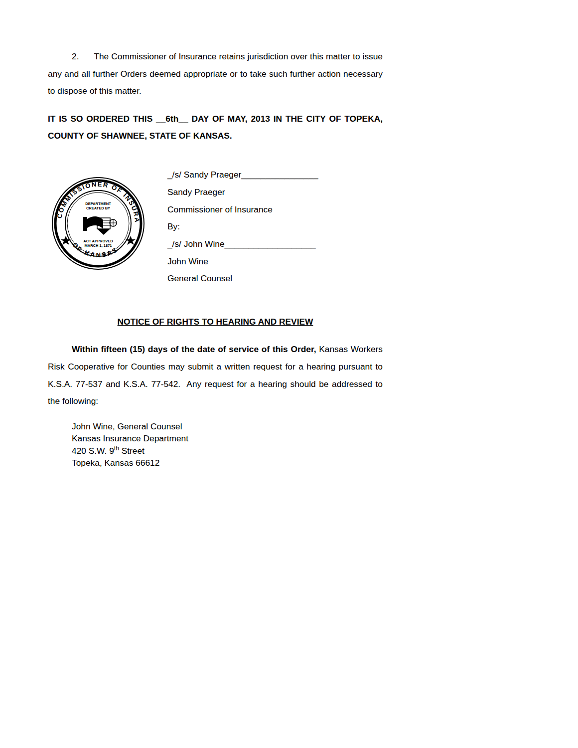2. The Commissioner of Insurance retains jurisdiction over this matter to issue any and all further Orders deemed appropriate or to take such further action necessary to dispose of this matter.
IT IS SO ORDERED THIS __6th__ DAY OF MAY, 2013 IN THE CITY OF TOPEKA, COUNTY OF SHAWNEE, STATE OF KANSAS.
COMMISSIONER OF INSURANCE OF KANSAS DEPARTMENT CREATED BY ACT APPROVED MARCH 1, 1871
_/s/ Sandy Praeger________________
Sandy Praeger
Commissioner of Insurance
By:
_/s/ John Wine___________________
John Wine
General Counsel
NOTICE OF RIGHTS TO HEARING AND REVIEW
Within fifteen (15) days of the date of service of this Order, Kansas Workers Risk Cooperative for Counties may submit a written request for a hearing pursuant to K.S.A. 77-537 and K.S.A. 77-542. Any request for a hearing should be addressed to the following:
John Wine, General Counsel
Kansas Insurance Department
420 S.W. 9th Street
Topeka, Kansas 66612